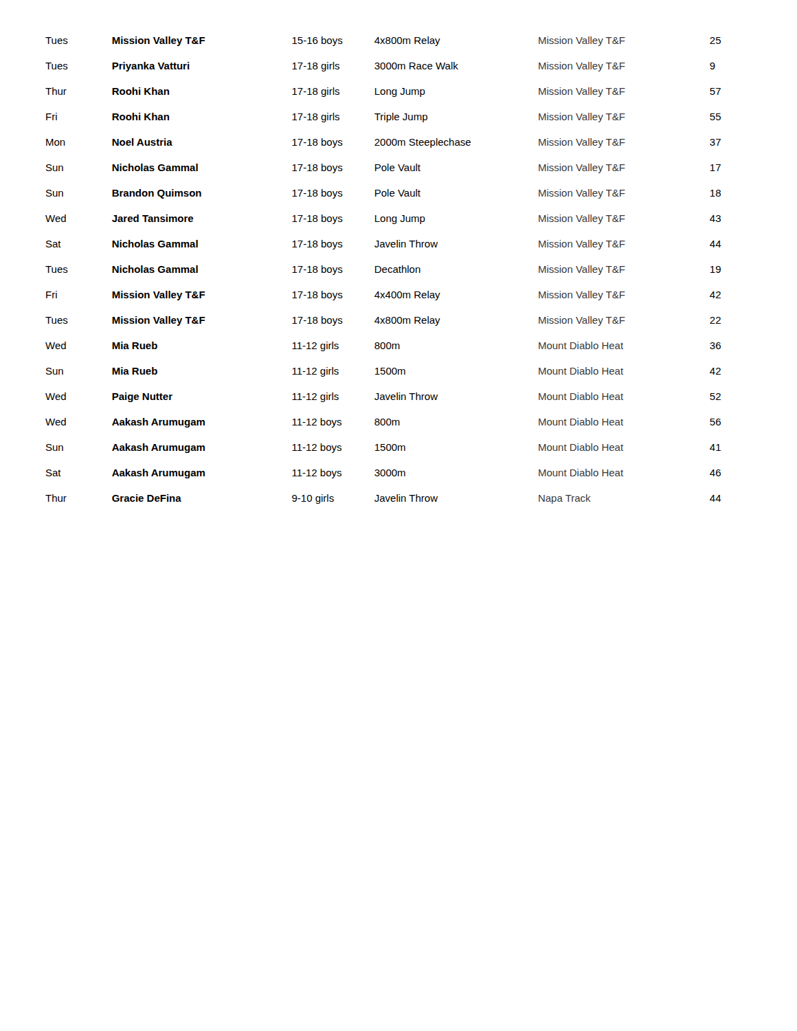| Tues | Mission Valley T&F | 15-16 boys | 4x800m Relay | Mission Valley T&F | 25 |
| Tues | Priyanka Vatturi | 17-18 girls | 3000m Race Walk | Mission Valley T&F | 9 |
| Thur | Roohi Khan | 17-18 girls | Long Jump | Mission Valley T&F | 57 |
| Fri | Roohi Khan | 17-18 girls | Triple Jump | Mission Valley T&F | 55 |
| Mon | Noel Austria | 17-18 boys | 2000m Steeplechase | Mission Valley T&F | 37 |
| Sun | Nicholas Gammal | 17-18 boys | Pole Vault | Mission Valley T&F | 17 |
| Sun | Brandon Quimson | 17-18 boys | Pole Vault | Mission Valley T&F | 18 |
| Wed | Jared Tansimore | 17-18 boys | Long Jump | Mission Valley T&F | 43 |
| Sat | Nicholas Gammal | 17-18 boys | Javelin Throw | Mission Valley T&F | 44 |
| Tues | Nicholas Gammal | 17-18 boys | Decathlon | Mission Valley T&F | 19 |
| Fri | Mission Valley T&F | 17-18 boys | 4x400m Relay | Mission Valley T&F | 42 |
| Tues | Mission Valley T&F | 17-18 boys | 4x800m Relay | Mission Valley T&F | 22 |
| Wed | Mia Rueb | 11-12 girls | 800m | Mount Diablo Heat | 36 |
| Sun | Mia Rueb | 11-12 girls | 1500m | Mount Diablo Heat | 42 |
| Wed | Paige Nutter | 11-12 girls | Javelin Throw | Mount Diablo Heat | 52 |
| Wed | Aakash Arumugam | 11-12 boys | 800m | Mount Diablo Heat | 56 |
| Sun | Aakash Arumugam | 11-12 boys | 1500m | Mount Diablo Heat | 41 |
| Sat | Aakash Arumugam | 11-12 boys | 3000m | Mount Diablo Heat | 46 |
| Thur | Gracie DeFina | 9-10 girls | Javelin Throw | Napa Track | 44 |